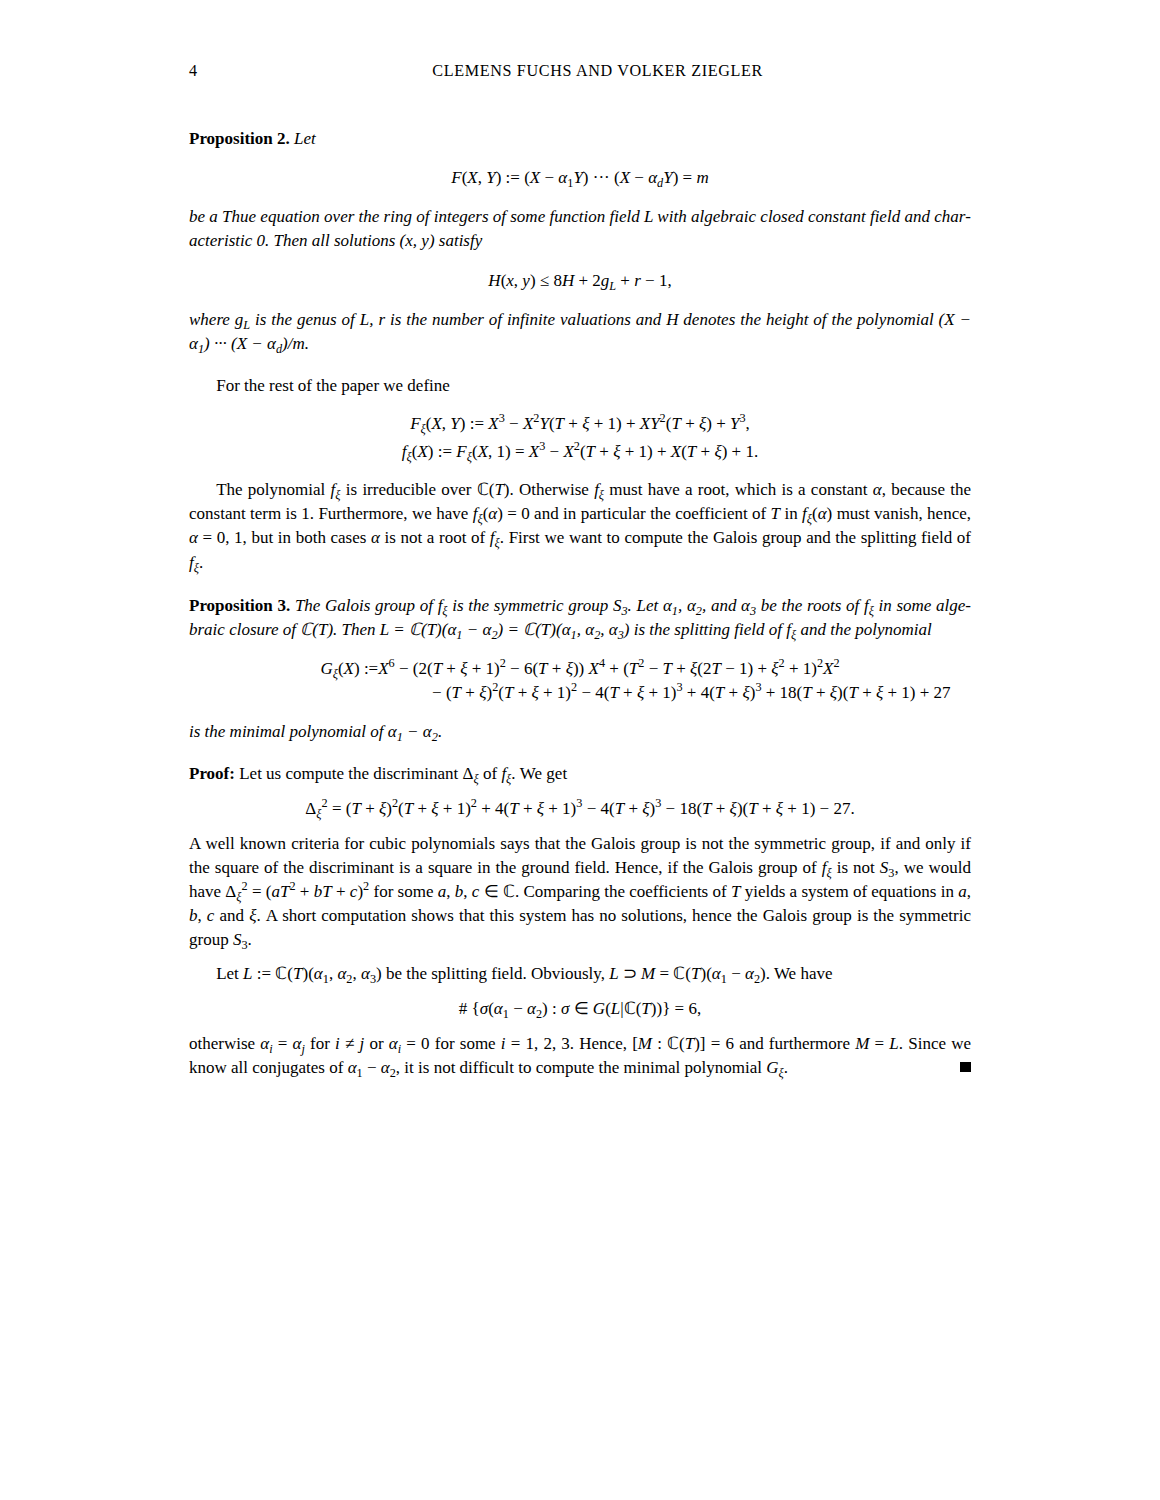4 CLEMENS FUCHS AND VOLKER ZIEGLER
Proposition 2. Let
F(X, Y) := (X − α1Y) ··· (X − αdY) = m
be a Thue equation over the ring of integers of some function field L with algebraic closed constant field and characteristic 0. Then all solutions (x, y) satisfy
H(x, y) ≤ 8H + 2gL + r − 1,
where gL is the genus of L, r is the number of infinite valuations and H denotes the height of the polynomial (X − α1) ··· (X − αd)/m.
For the rest of the paper we define
Fξ(X, Y) := X3 − X2Y(T + ξ + 1) + XY2(T + ξ) + Y3, fξ(X) := Fξ(X, 1) = X3 − X2(T + ξ + 1) + X(T + ξ) + 1.
The polynomial fξ is irreducible over ℂ(T). Otherwise fξ must have a root, which is a constant α, because the constant term is 1. Furthermore, we have fξ(α) = 0 and in particular the coefficient of T in fξ(α) must vanish, hence, α = 0, 1, but in both cases α is not a root of fξ. First we want to compute the Galois group and the splitting field of fξ.
Proposition 3. The Galois group of fξ is the symmetric group S3. Let α1, α2, and α3 be the roots of fξ in some algebraic closure of ℂ(T). Then L = ℂ(T)(α1 − α2) = ℂ(T)(α1, α2, α3) is the splitting field of fξ and the polynomial
Gξ(X) :=X6 − (2(T + ξ + 1)2 − 6(T + ξ)) X4 + (T2 − T + ξ(2T − 1) + ξ2 + 1)2X2 − (T + ξ)2(T + ξ + 1)2 − 4(T + ξ + 1)3 + 4(T + ξ)3 + 18(T + ξ)(T + ξ + 1) + 27
is the minimal polynomial of α1 − α2.
Proof: Let us compute the discriminant Δξ of fξ. We get
Δξ2 = (T + ξ)2(T + ξ + 1)2 + 4(T + ξ + 1)3 − 4(T + ξ)3 − 18(T + ξ)(T + ξ + 1) − 27.
A well known criteria for cubic polynomials says that the Galois group is not the symmetric group, if and only if the square of the discriminant is a square in the ground field. Hence, if the Galois group of fξ is not S3, we would have Δξ2 = (aT2 + bT + c)2 for some a, b, c ∈ ℂ. Comparing the coefficients of T yields a system of equations in a, b, c and ξ. A short computation shows that this system has no solutions, hence the Galois group is the symmetric group S3.
Let L := ℂ(T)(α1, α2, α3) be the splitting field. Obviously, L ⊃ M = ℂ(T)(α1 − α2). We have
# {σ(α1 − α2) : σ ∈ G(L|ℂ(T))} = 6,
otherwise αi = αj for i ≠ j or αi = 0 for some i = 1, 2, 3. Hence, [M : ℂ(T)] = 6 and furthermore M = L. Since we know all conjugates of α1 − α2, it is not difficult to compute the minimal polynomial Gξ.